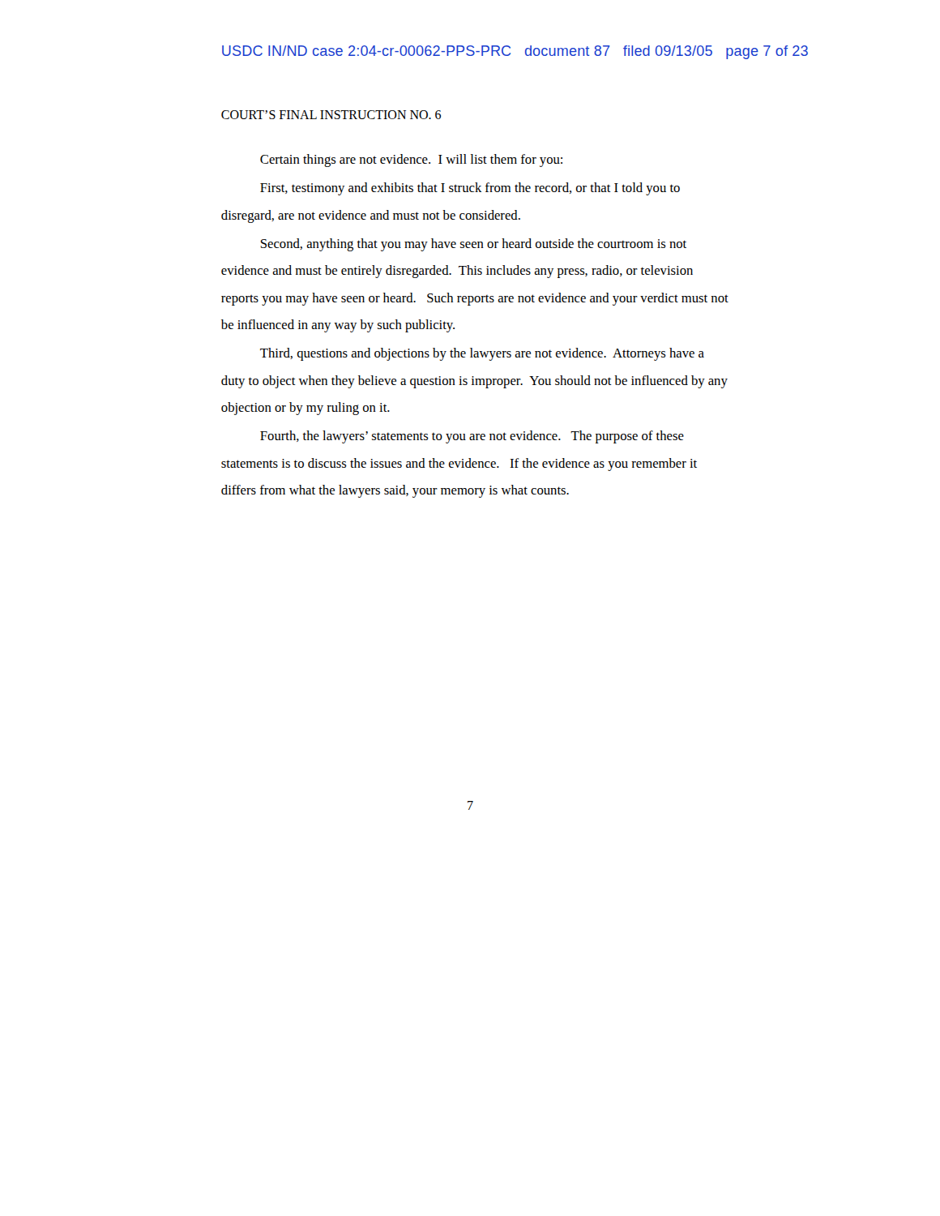USDC IN/ND case 2:04-cr-00062-PPS-PRC document 87 filed 09/13/05 page 7 of 23
COURT’S FINAL INSTRUCTION NO. 6
Certain things are not evidence. I will list them for you:
First, testimony and exhibits that I struck from the record, or that I told you to disregard, are not evidence and must not be considered.
Second, anything that you may have seen or heard outside the courtroom is not evidence and must be entirely disregarded. This includes any press, radio, or television reports you may have seen or heard. Such reports are not evidence and your verdict must not be influenced in any way by such publicity.
Third, questions and objections by the lawyers are not evidence. Attorneys have a duty to object when they believe a question is improper. You should not be influenced by any objection or by my ruling on it.
Fourth, the lawyers’ statements to you are not evidence. The purpose of these statements is to discuss the issues and the evidence. If the evidence as you remember it differs from what the lawyers said, your memory is what counts.
7